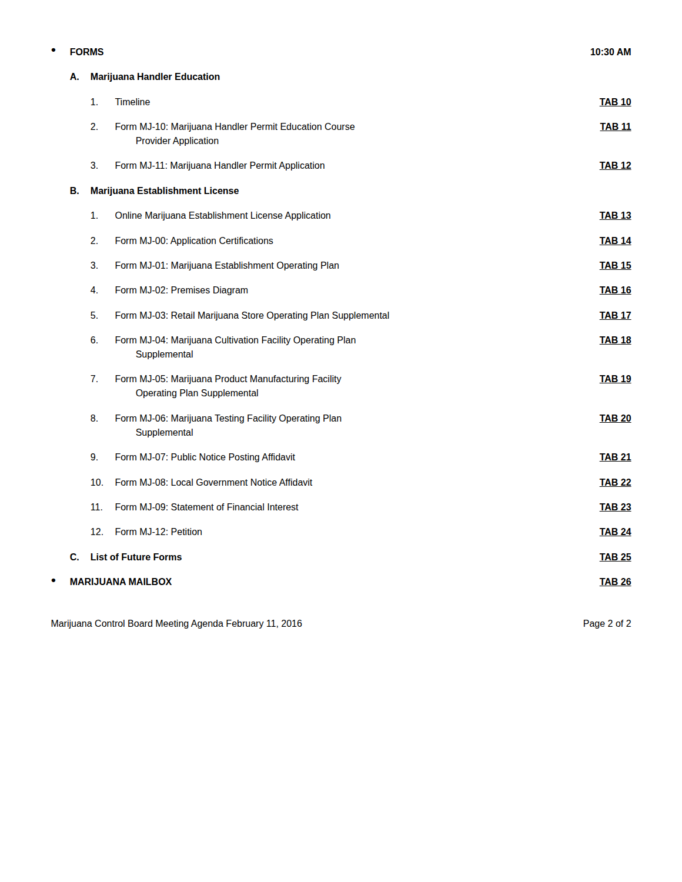| ● | FORMS | 10:30 AM |
| | A. | Marijuana Handler Education | |
| | | 1. | Timeline | TAB 10 |
| | | 2. | Form MJ-10: Marijuana Handler Permit Education Course Provider Application | TAB 11 |
| | | 3. | Form MJ-11: Marijuana Handler Permit Application | TAB 12 |
| | B. | Marijuana Establishment License | |
| | | 1. | Online Marijuana Establishment License Application | TAB 13 |
| | | 2. | Form MJ-00: Application Certifications | TAB 14 |
| | | 3. | Form MJ-01: Marijuana Establishment Operating Plan | TAB 15 |
| | | 4. | Form MJ-02: Premises Diagram | TAB 16 |
| | | 5. | Form MJ-03: Retail Marijuana Store Operating Plan Supplemental | TAB 17 |
| | | 6. | Form MJ-04: Marijuana Cultivation Facility Operating Plan Supplemental | TAB 18 |
| | | 7. | Form MJ-05: Marijuana Product Manufacturing Facility Operating Plan Supplemental | TAB 19 |
| | | 8. | Form MJ-06: Marijuana Testing Facility Operating Plan Supplemental | TAB 20 |
| | | 9. | Form MJ-07: Public Notice Posting Affidavit | TAB 21 |
| | | 10. | Form MJ-08: Local Government Notice Affidavit | TAB 22 |
| | | 11. | Form MJ-09: Statement of Financial Interest | TAB 23 |
| | | 12. | Form MJ-12: Petition | TAB 24 |
| | C. | List of Future Forms | TAB 25 |
| ● | MARIJUANA MAILBOX | TAB 26 |
Marijuana Control Board Meeting Agenda February 11, 2016 Page 2 of 2